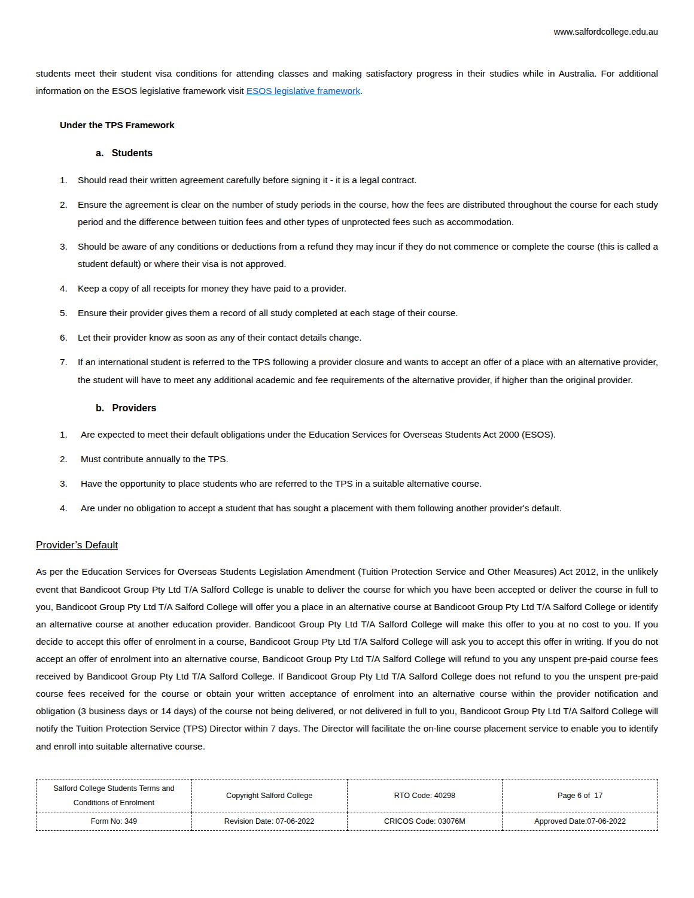www.salfordcollege.edu.au
students meet their student visa conditions for attending classes and making satisfactory progress in their studies while in Australia. For additional information on the ESOS legislative framework visit ESOS legislative framework.
Under the TPS Framework
a. Students
Should read their written agreement carefully before signing it - it is a legal contract.
Ensure the agreement is clear on the number of study periods in the course, how the fees are distributed throughout the course for each study period and the difference between tuition fees and other types of unprotected fees such as accommodation.
Should be aware of any conditions or deductions from a refund they may incur if they do not commence or complete the course (this is called a student default) or where their visa is not approved.
Keep a copy of all receipts for money they have paid to a provider.
Ensure their provider gives them a record of all study completed at each stage of their course.
Let their provider know as soon as any of their contact details change.
If an international student is referred to the TPS following a provider closure and wants to accept an offer of a place with an alternative provider, the student will have to meet any additional academic and fee requirements of the alternative provider, if higher than the original provider.
b. Providers
Are expected to meet their default obligations under the Education Services for Overseas Students Act 2000 (ESOS).
Must contribute annually to the TPS.
Have the opportunity to place students who are referred to the TPS in a suitable alternative course.
Are under no obligation to accept a student that has sought a placement with them following another provider's default.
Provider’s Default
As per the Education Services for Overseas Students Legislation Amendment (Tuition Protection Service and Other Measures) Act 2012, in the unlikely event that Bandicoot Group Pty Ltd T/A Salford College is unable to deliver the course for which you have been accepted or deliver the course in full to you, Bandicoot Group Pty Ltd T/A Salford College will offer you a place in an alternative course at Bandicoot Group Pty Ltd T/A Salford College or identify an alternative course at another education provider. Bandicoot Group Pty Ltd T/A Salford College will make this offer to you at no cost to you. If you decide to accept this offer of enrolment in a course, Bandicoot Group Pty Ltd T/A Salford College will ask you to accept this offer in writing. If you do not accept an offer of enrolment into an alternative course, Bandicoot Group Pty Ltd T/A Salford College will refund to you any unspent pre-paid course fees received by Bandicoot Group Pty Ltd T/A Salford College. If Bandicoot Group Pty Ltd T/A Salford College does not refund to you the unspent pre-paid course fees received for the course or obtain your written acceptance of enrolment into an alternative course within the provider notification and obligation (3 business days or 14 days) of the course not being delivered, or not delivered in full to you, Bandicoot Group Pty Ltd T/A Salford College will notify the Tuition Protection Service (TPS) Director within 7 days. The Director will facilitate the on-line course placement service to enable you to identify and enroll into suitable alternative course.
| Salford College Students Terms and Conditions of Enrolment | Copyright Salford College | RTO Code: 40298 | Page 6 of 17 |
| Form No: 349 | Revision Date: 07-06-2022 | CRICOS Code: 03076M | Approved Date:07-06-2022 |